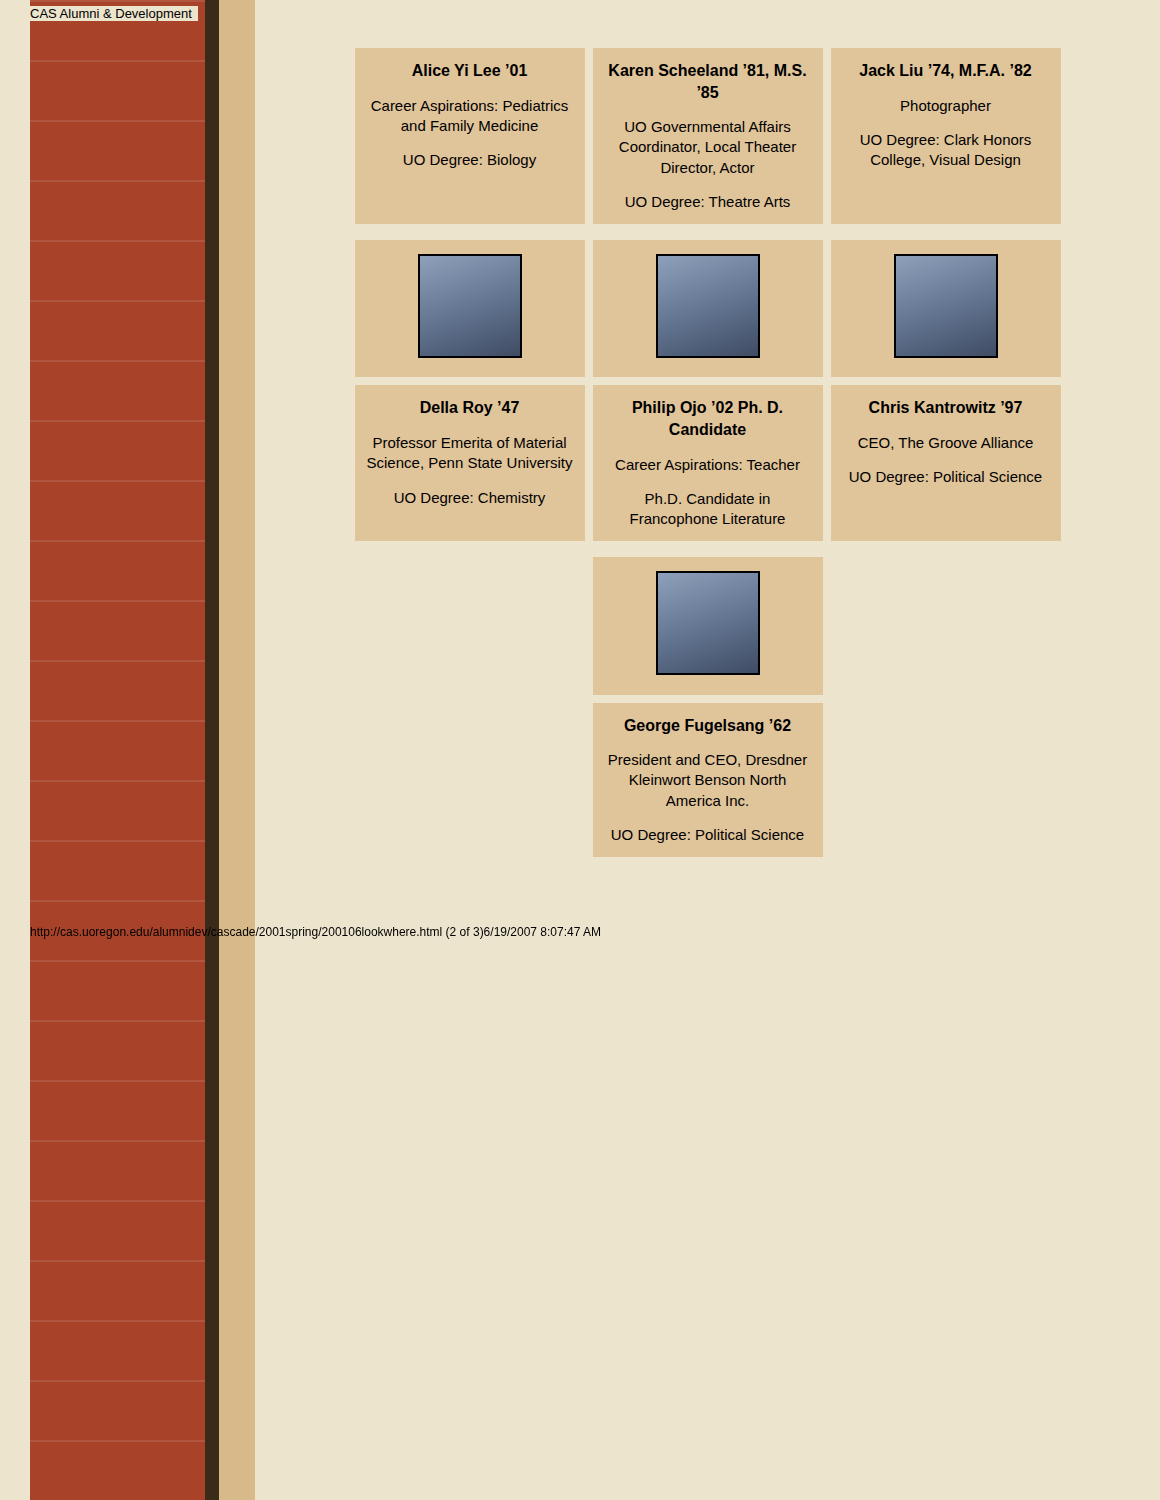CAS Alumni & Development
| Alice Yi Lee ’01 Career Aspirations: Pediatrics and Family Medicine UO Degree: Biology | Karen Scheeland ’81, M.S. ’85 UO Governmental Affairs Coordinator, Local Theater Director, Actor UO Degree: Theatre Arts | Jack Liu ’74, M.F.A. ’82 Photographer UO Degree: Clark Honors College, Visual Design |
| Della Roy ’47 Professor Emerita of Material Science, Penn State University UO Degree: Chemistry | Philip Ojo ’02 Ph. D. Candidate Career Aspirations: Teacher Ph.D. Candidate in Francophone Literature | Chris Kantrowitz ’97 CEO, The Groove Alliance UO Degree: Political Science |
| | George Fugelsang ’62 President and CEO, Dresdner Kleinwort Benson North America Inc. UO Degree: Political Science | |
http://cas.uoregon.edu/alumnidev/cascade/2001spring/200106lookwhere.html (2 of 3)6/19/2007 8:07:47 AM